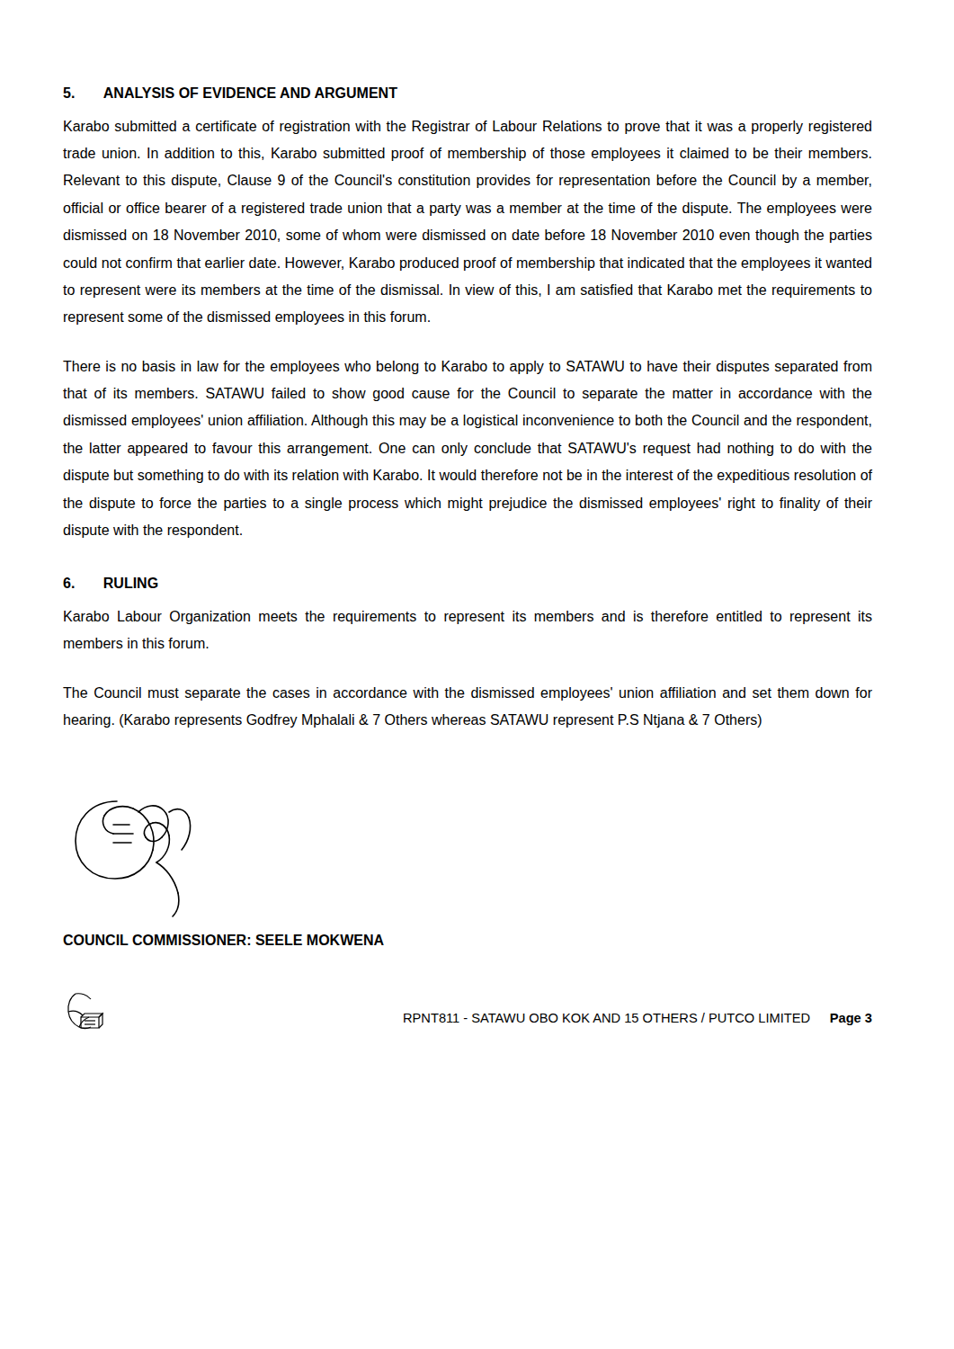5. ANALYSIS OF EVIDENCE AND ARGUMENT
Karabo submitted a certificate of registration with the Registrar of Labour Relations to prove that it was a properly registered trade union. In addition to this, Karabo submitted proof of membership of those employees it claimed to be their members. Relevant to this dispute, Clause 9 of the Council's constitution provides for representation before the Council by a member, official or office bearer of a registered trade union that a party was a member at the time of the dispute. The employees were dismissed on 18 November 2010, some of whom were dismissed on date before 18 November 2010 even though the parties could not confirm that earlier date. However, Karabo produced proof of membership that indicated that the employees it wanted to represent were its members at the time of the dismissal. In view of this, I am satisfied that Karabo met the requirements to represent some of the dismissed employees in this forum.
There is no basis in law for the employees who belong to Karabo to apply to SATAWU to have their disputes separated from that of its members. SATAWU failed to show good cause for the Council to separate the matter in accordance with the dismissed employees' union affiliation. Although this may be a logistical inconvenience to both the Council and the respondent, the latter appeared to favour this arrangement. One can only conclude that SATAWU's request had nothing to do with the dispute but something to do with its relation with Karabo. It would therefore not be in the interest of the expeditious resolution of the dispute to force the parties to a single process which might prejudice the dismissed employees' right to finality of their dispute with the respondent.
6. RULING
Karabo Labour Organization meets the requirements to represent its members and is therefore entitled to represent its members in this forum.
The Council must separate the cases in accordance with the dismissed employees' union affiliation and set them down for hearing. (Karabo represents Godfrey Mphalali & 7 Others whereas SATAWU represent P.S Ntjana & 7 Others)
Council Commissioner: Seele Mokwena
RPNT811 - SATAWU OBO KOK AND 15 OTHERS / PUTCO LIMITED Page 3